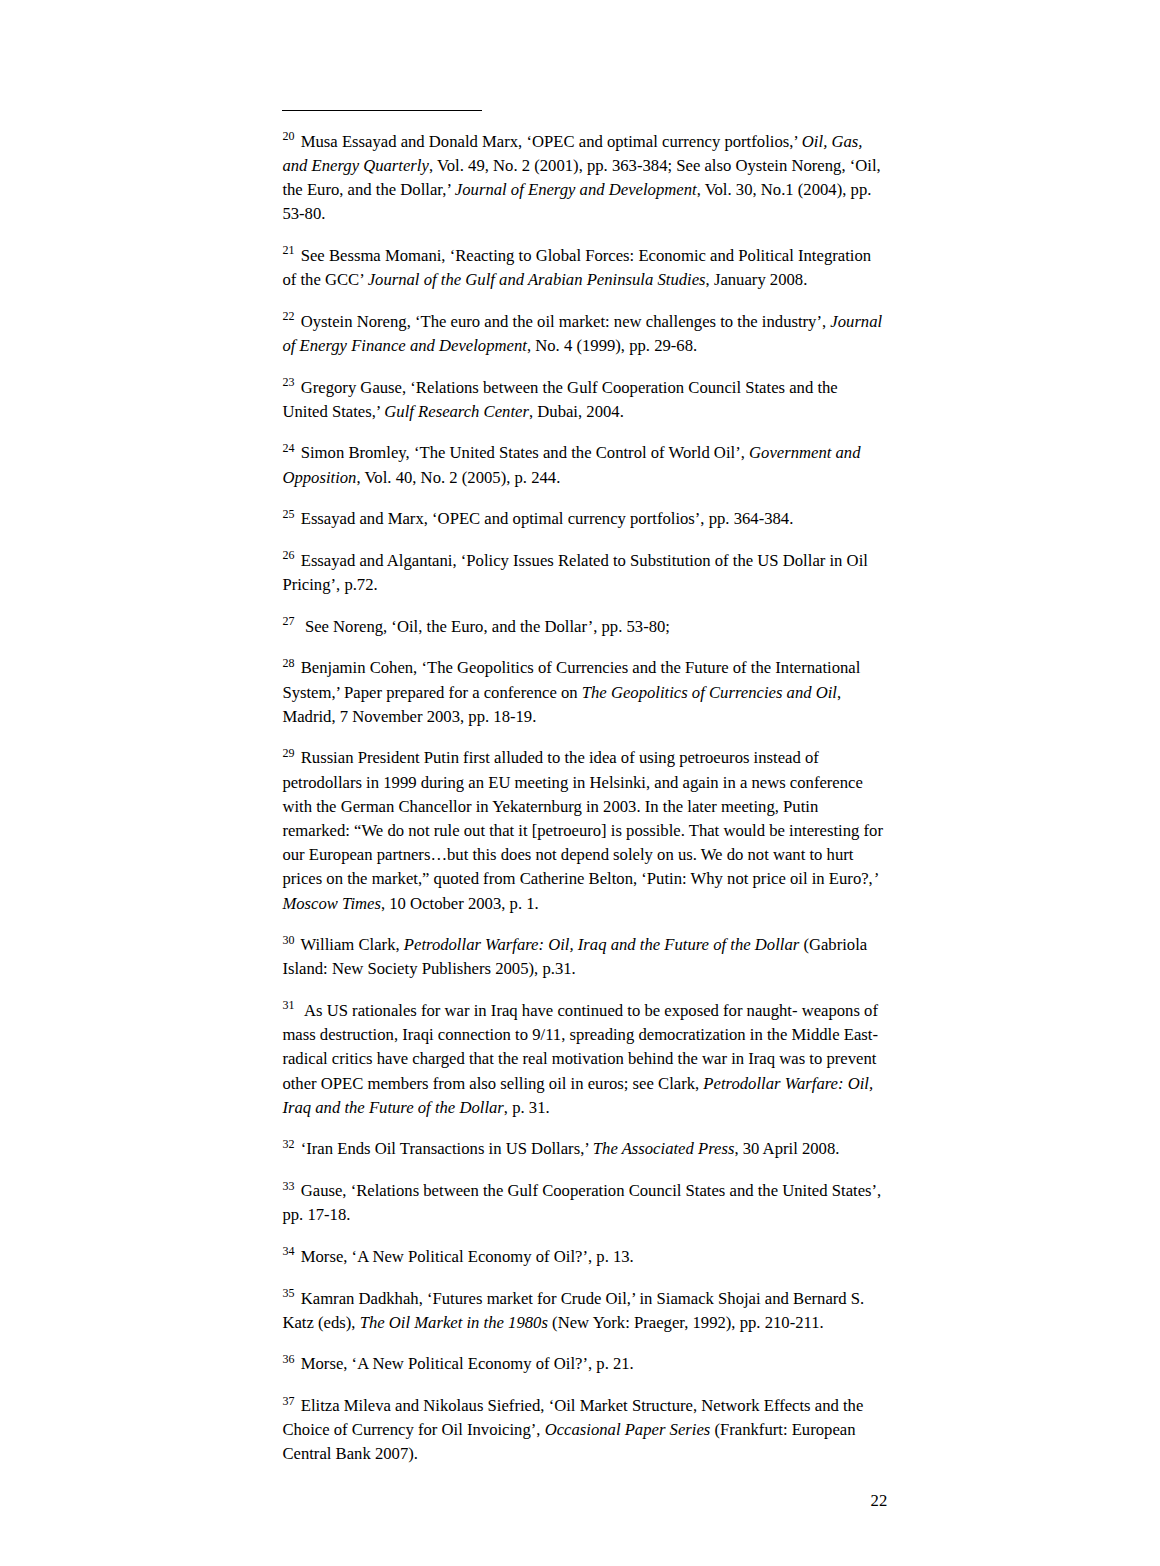20 Musa Essayad and Donald Marx, ‘OPEC and optimal currency portfolios,’ Oil, Gas, and Energy Quarterly, Vol. 49, No. 2 (2001), pp. 363-384; See also Oystein Noreng, ‘Oil, the Euro, and the Dollar,’ Journal of Energy and Development, Vol. 30, No.1 (2004), pp. 53-80.
21 See Bessma Momani, ‘Reacting to Global Forces: Economic and Political Integration of the GCC’ Journal of the Gulf and Arabian Peninsula Studies, January 2008.
22 Oystein Noreng, ‘The euro and the oil market: new challenges to the industry’, Journal of Energy Finance and Development, No. 4 (1999), pp. 29-68.
23 Gregory Gause, ‘Relations between the Gulf Cooperation Council States and the United States,’ Gulf Research Center, Dubai, 2004.
24 Simon Bromley, ‘The United States and the Control of World Oil’, Government and Opposition, Vol. 40, No. 2 (2005), p. 244.
25 Essayad and Marx, ‘OPEC and optimal currency portfolios’, pp. 364-384.
26 Essayad and Algantani, ‘Policy Issues Related to Substitution of the US Dollar in Oil Pricing’, p.72.
27 See Noreng, ‘Oil, the Euro, and the Dollar’, pp. 53-80;
28 Benjamin Cohen, ‘The Geopolitics of Currencies and the Future of the International System,’ Paper prepared for a conference on The Geopolitics of Currencies and Oil, Madrid, 7 November 2003, pp. 18-19.
29 Russian President Putin first alluded to the idea of using petroeuros instead of petrodollars in 1999 during an EU meeting in Helsinki, and again in a news conference with the German Chancellor in Yekaternburg in 2003. In the later meeting, Putin remarked: “We do not rule out that it [petroeuro] is possible. That would be interesting for our European partners…but this does not depend solely on us. We do not want to hurt prices on the market,” quoted from Catherine Belton, ‘Putin: Why not price oil in Euro?,’ Moscow Times, 10 October 2003, p. 1.
30 William Clark, Petrodollar Warfare: Oil, Iraq and the Future of the Dollar (Gabriola Island: New Society Publishers 2005), p.31.
31 As US rationales for war in Iraq have continued to be exposed for naught- weapons of mass destruction, Iraqi connection to 9/11, spreading democratization in the Middle East- radical critics have charged that the real motivation behind the war in Iraq was to prevent other OPEC members from also selling oil in euros; see Clark, Petrodollar Warfare: Oil, Iraq and the Future of the Dollar, p. 31.
32 ‘Iran Ends Oil Transactions in US Dollars,’ The Associated Press, 30 April 2008.
33 Gause, ‘Relations between the Gulf Cooperation Council States and the United States’, pp. 17-18.
34 Morse, ‘A New Political Economy of Oil?’, p. 13.
35 Kamran Dadkhah, ‘Futures market for Crude Oil,’ in Siamack Shojai and Bernard S. Katz (eds), The Oil Market in the 1980s (New York: Praeger, 1992), pp. 210-211.
36 Morse, ‘A New Political Economy of Oil?’, p. 21.
37 Elitza Mileva and Nikolaus Siefried, ‘Oil Market Structure, Network Effects and the Choice of Currency for Oil Invoicing’, Occasional Paper Series (Frankfurt: European Central Bank 2007).
22